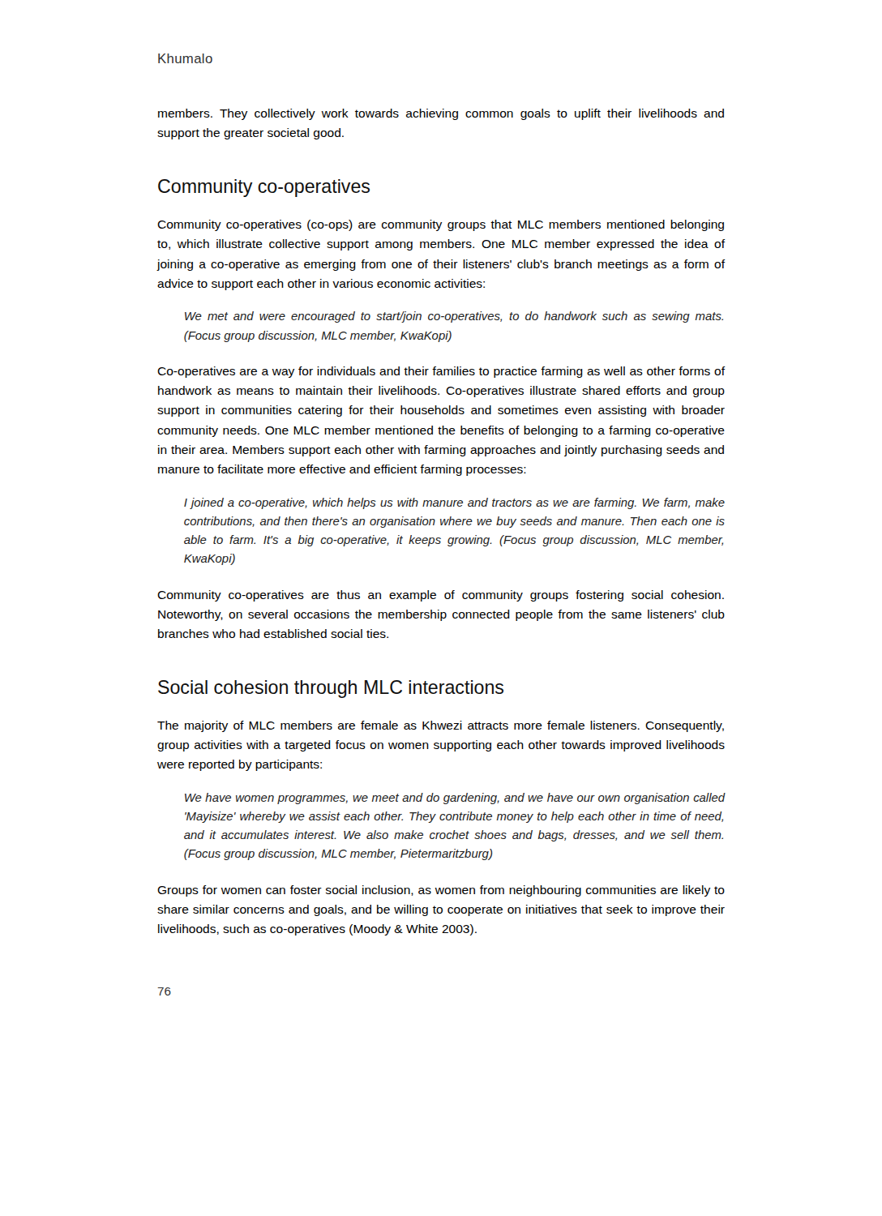Khumalo
members. They collectively work towards achieving common goals to uplift their livelihoods and support the greater societal good.
Community co-operatives
Community co-operatives (co-ops) are community groups that MLC members mentioned belonging to, which illustrate collective support among members. One MLC member expressed the idea of joining a co-operative as emerging from one of their listeners' club's branch meetings as a form of advice to support each other in various economic activities:
We met and were encouraged to start/join co-operatives, to do handwork such as sewing mats. (Focus group discussion, MLC member, KwaKopi)
Co-operatives are a way for individuals and their families to practice farming as well as other forms of handwork as means to maintain their livelihoods. Co-operatives illustrate shared efforts and group support in communities catering for their households and sometimes even assisting with broader community needs. One MLC member mentioned the benefits of belonging to a farming co-operative in their area. Members support each other with farming approaches and jointly purchasing seeds and manure to facilitate more effective and efficient farming processes:
I joined a co-operative, which helps us with manure and tractors as we are farming. We farm, make contributions, and then there's an organisation where we buy seeds and manure. Then each one is able to farm. It's a big co-operative, it keeps growing. (Focus group discussion, MLC member, KwaKopi)
Community co-operatives are thus an example of community groups fostering social cohesion. Noteworthy, on several occasions the membership connected people from the same listeners' club branches who had established social ties.
Social cohesion through MLC interactions
The majority of MLC members are female as Khwezi attracts more female listeners. Consequently, group activities with a targeted focus on women supporting each other towards improved livelihoods were reported by participants:
We have women programmes, we meet and do gardening, and we have our own organisation called 'Mayisize' whereby we assist each other. They contribute money to help each other in time of need, and it accumulates interest. We also make crochet shoes and bags, dresses, and we sell them. (Focus group discussion, MLC member, Pietermaritzburg)
Groups for women can foster social inclusion, as women from neighbouring communities are likely to share similar concerns and goals, and be willing to cooperate on initiatives that seek to improve their livelihoods, such as co-operatives (Moody & White 2003).
76